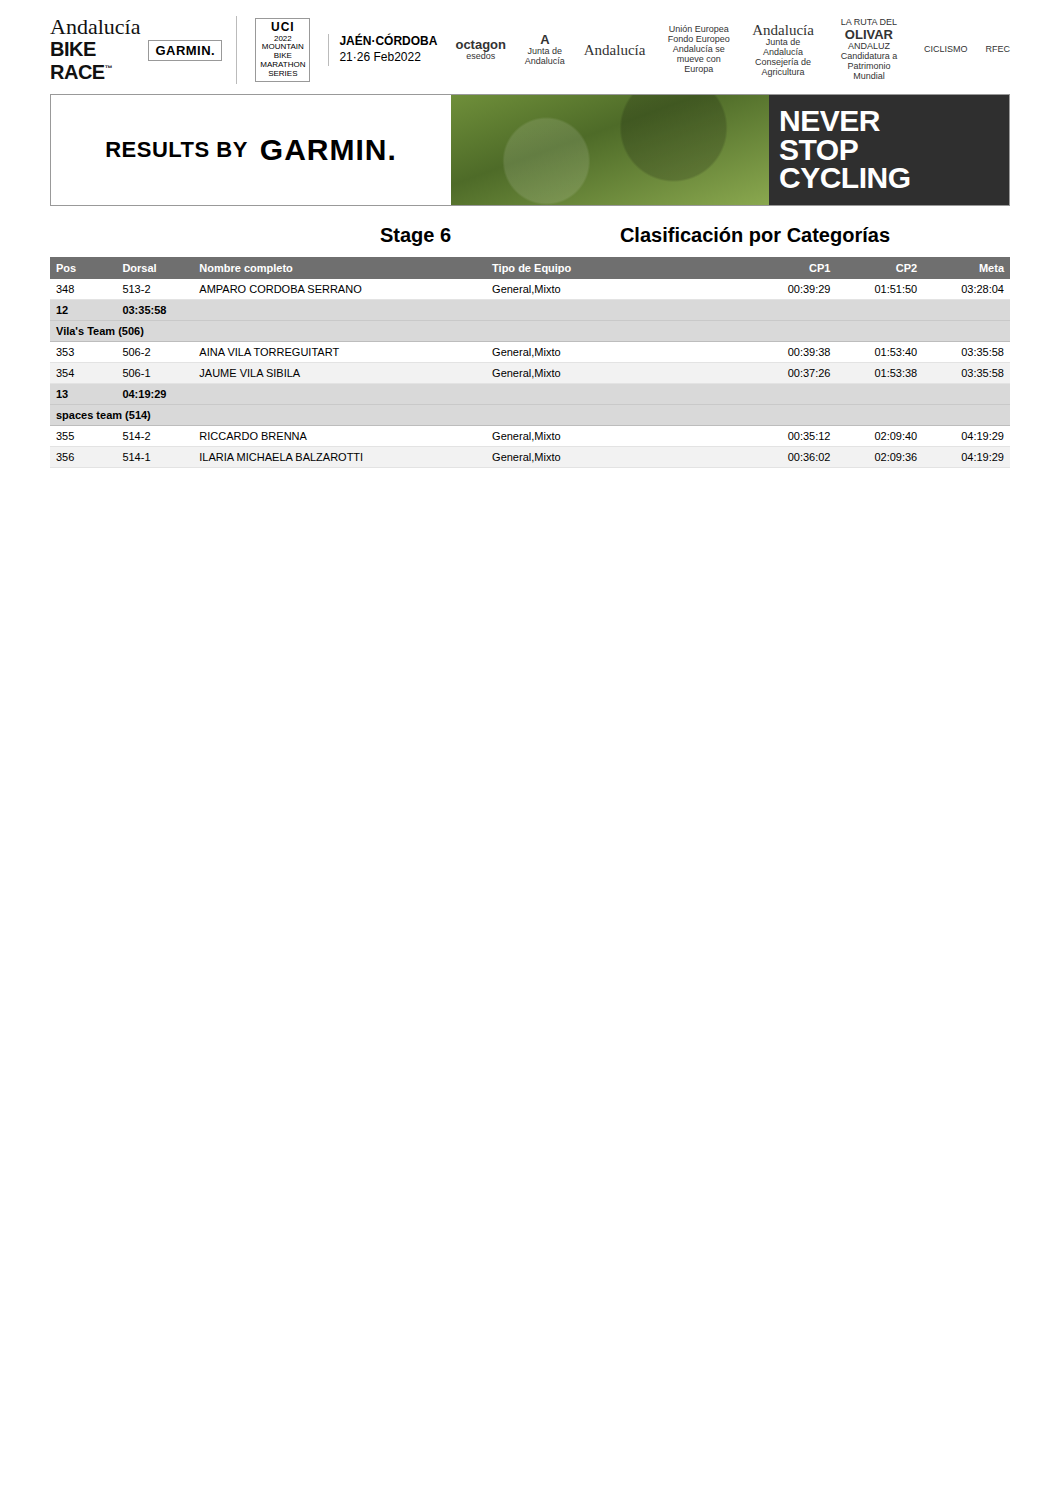Andalucía
BIKE RACE™
GARMIN.
UCI
2022 MOUNTAIN BIKE
MARATHON SERIES
JAÉN·CÓRDOBA 21·26 Feb2022
octagon esedos
A Junta de Andalucía
Andalucía
Unión Europea
Fondo Europeo
Andalucía se mueve con Europa
Andalucía Junta de Andalucía
Consejería de Agricultura
LA RUTA DEL
OLIVAR ANDALUZ
Candidatura a Patrimonio Mundial
CICLISMO
RFEC
RESULTS BY GARMIN.
NEVER STOP CYCLING
Stage 6
Clasificación por Categorías
| Pos | Dorsal | Nombre completo | Tipo de Equipo | CP1 | CP2 | Meta |
| --- | --- | --- | --- | --- | --- | --- |
| 348 | 513-2 | AMPARO CORDOBA SERRANO | General,Mixto | 00:39:29 | 01:51:50 | 03:28:04 |
| 12 | 03:35:58 |
| Vila's Team (506) |
| 353 | 506-2 | AINA VILA TORREGUITART | General,Mixto | 00:39:38 | 01:53:40 | 03:35:58 |
| 354 | 506-1 | JAUME VILA SIBILA | General,Mixto | 00:37:26 | 01:53:38 | 03:35:58 |
| 13 | 04:19:29 |
| spaces team (514) |
| 355 | 514-2 | RICCARDO BRENNA | General,Mixto | 00:35:12 | 02:09:40 | 04:19:29 |
| 356 | 514-1 | ILARIA MICHAELA BALZAROTTI | General,Mixto | 00:36:02 | 02:09:36 | 04:19:29 |